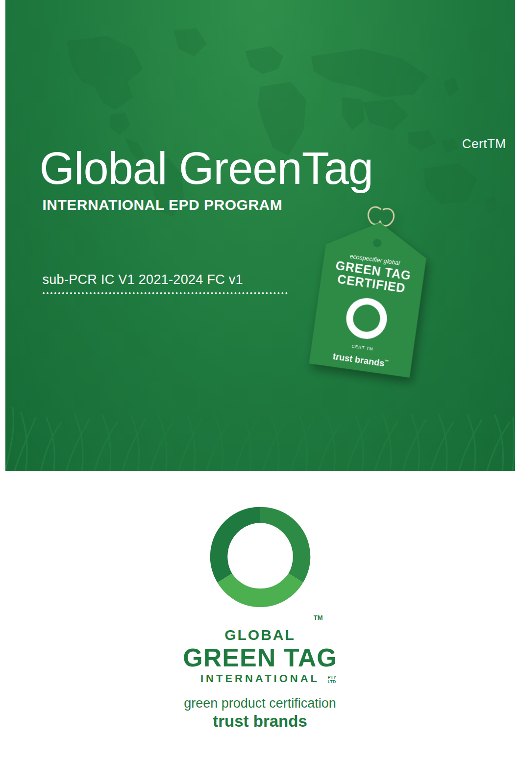ecospecifier global GREEN TAG CERTIFIED CERT TM trust brands™
CertTM
Global GreenTag
INTERNATIONAL EPD PROGRAM
sub-PCR IC V1 2021-2024 FC v1
TM
GLOBAL
GREEN TAG
INTERNATIONALPTY
LTD
green product certification
trust brands